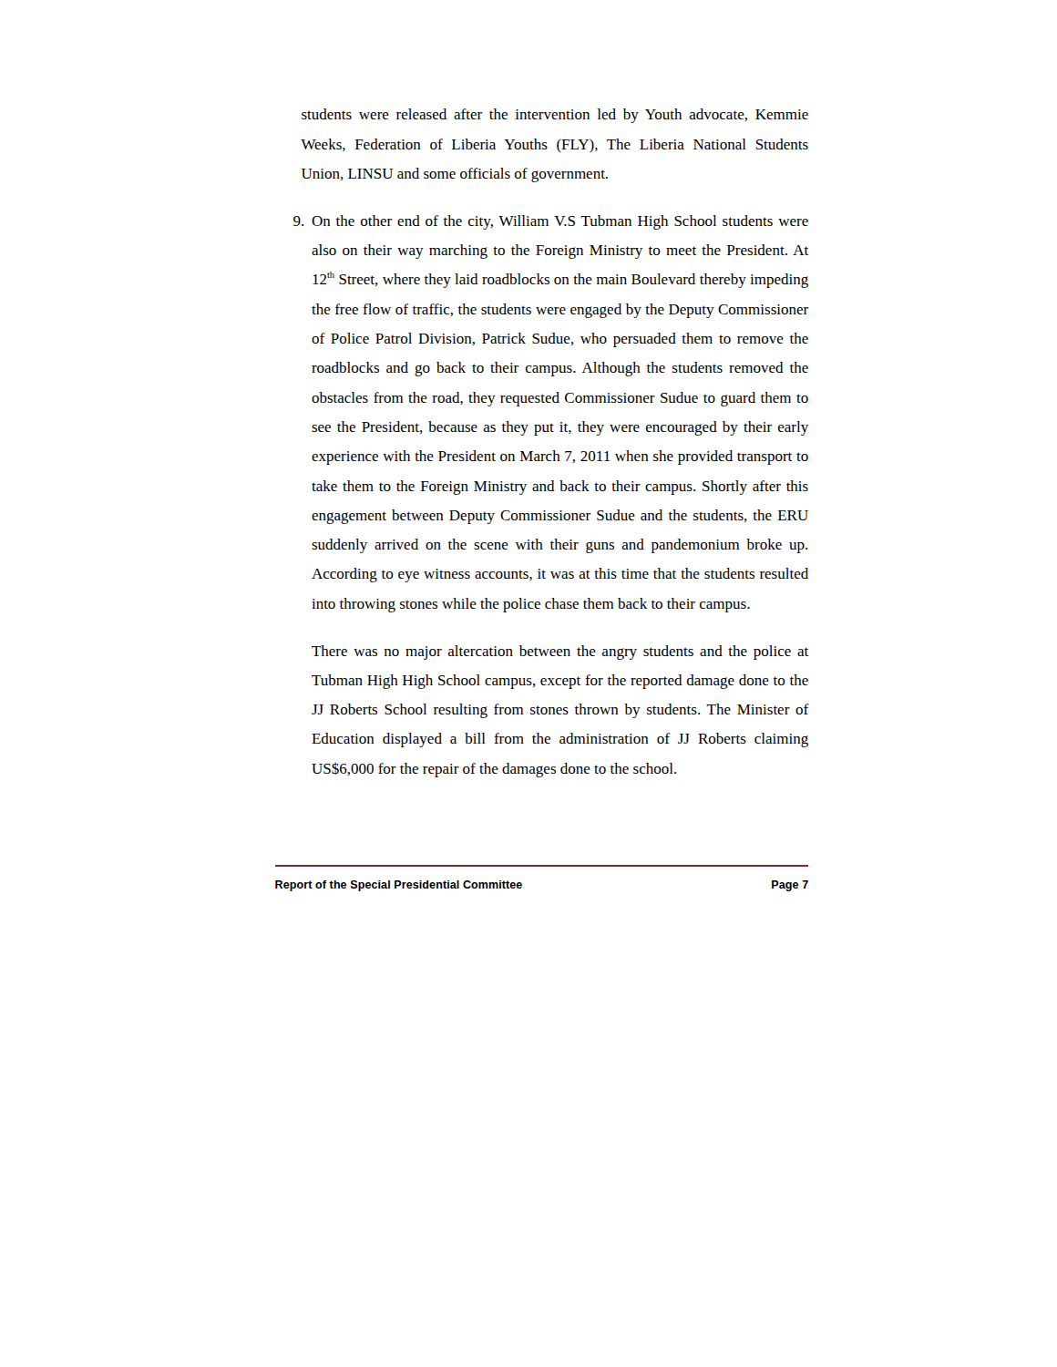students were released after the intervention led by Youth advocate, Kemmie Weeks, Federation of Liberia Youths (FLY), The Liberia National Students Union, LINSU and some officials of government.
9.
On the other end of the city, William V.S Tubman High School students were also on their way marching to the Foreign Ministry to meet the President. At 12th Street, where they laid roadblocks on the main Boulevard thereby impeding the free flow of traffic, the students were engaged by the Deputy Commissioner of Police Patrol Division, Patrick Sudue, who persuaded them to remove the roadblocks and go back to their campus. Although the students removed the obstacles from the road, they requested Commissioner Sudue to guard them to see the President, because as they put it, they were encouraged by their early experience with the President on March 7, 2011 when she provided transport to take them to the Foreign Ministry and back to their campus. Shortly after this engagement between Deputy Commissioner Sudue and the students, the ERU suddenly arrived on the scene with their guns and pandemonium broke up. According to eye witness accounts, it was at this time that the students resulted into throwing stones while the police chase them back to their campus.
There was no major altercation between the angry students and the police at Tubman High High School campus, except for the reported damage done to the JJ Roberts School resulting from stones thrown by students. The Minister of Education displayed a bill from the administration of JJ Roberts claiming US$6,000 for the repair of the damages done to the school.
Report of the Special Presidential Committee
Page 7